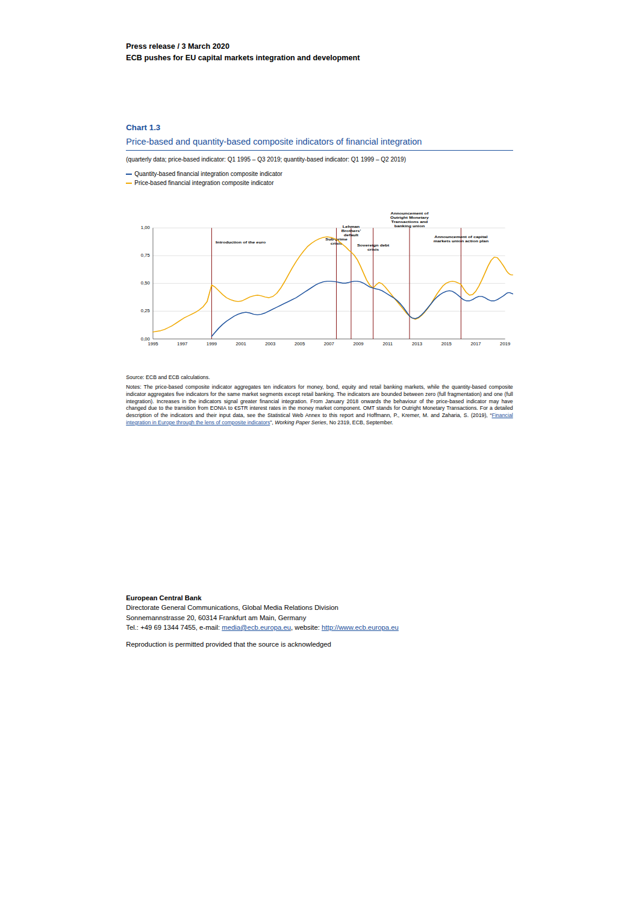Press release / 3 March 2020
ECB pushes for EU capital markets integration and development
Chart 1.3
Price-based and quantity-based composite indicators of financial integration
(quarterly data; price-based indicator: Q1 1995 – Q3 2019; quantity-based indicator: Q1 1999 – Q2 2019)
Quantity-based financial integration composite indicator
Price-based financial integration composite indicator
1,00 0,75 0,50 0,25 0,00 1995 1997 1999 2001 2003 2005 2007 2009 2011 2013 2015 2017 2019 Introduction of the euro Sub-prime crisis Lehman Brothers' default Sovereign debt crisis Announcement of Outright Monetary Transactions and banking union Announcement of capital markets union action plan
Source: ECB and ECB calculations.
Notes: The price-based composite indicator aggregates ten indicators for money, bond, equity and retail banking markets, while the quantity-based composite indicator aggregates five indicators for the same market segments except retail banking. The indicators are bounded between zero (full fragmentation) and one (full integration). Increases in the indicators signal greater financial integration. From January 2018 onwards the behaviour of the price-based indicator may have changed due to the transition from EONIA to €STR interest rates in the money market component. OMT stands for Outright Monetary Transactions. For a detailed description of the indicators and their input data, see the Statistical Web Annex to this report and Hoffmann, P., Kremer, M. and Zaharia, S. (2019), “Financial integration in Europe through the lens of composite indicators”, Working Paper Series, No 2319, ECB, September.
European Central Bank
Directorate General Communications, Global Media Relations Division
Sonnemannstrasse 20, 60314 Frankfurt am Main, Germany
Tel.: +49 69 1344 7455, e-mail: media@ecb.europa.eu, website: http://www.ecb.europa.eu
Reproduction is permitted provided that the source is acknowledged